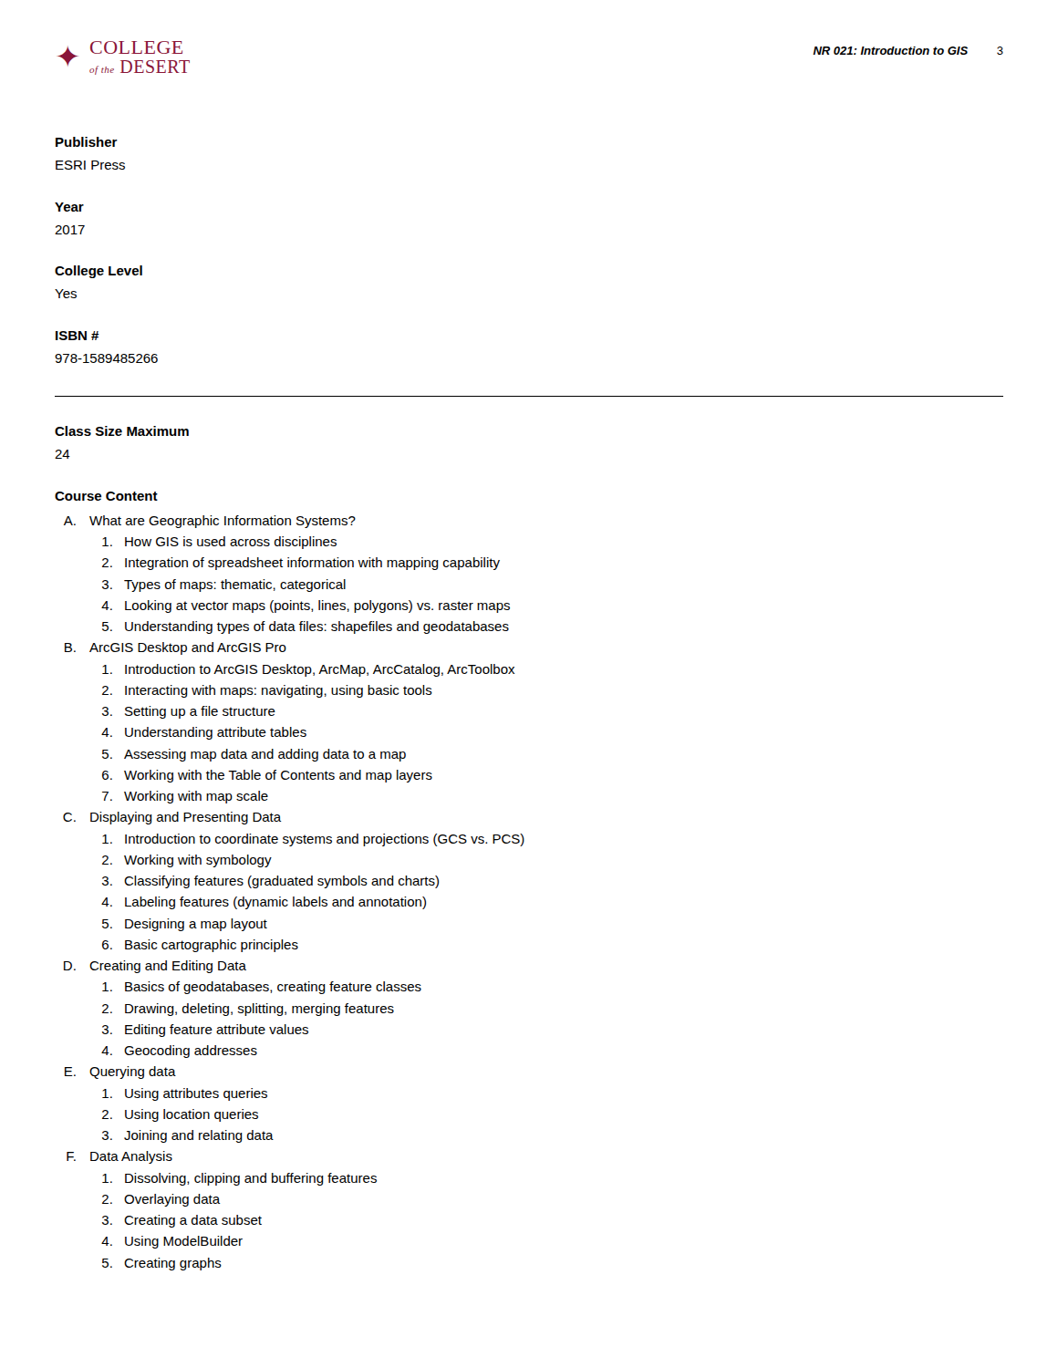✦
COLLEGE
of the DESERT
NR 021: Introduction to GIS 3
Publisher
ESRI Press
Year
2017
College Level
Yes
ISBN #
978-1589485266
Class Size Maximum
24
Course Content
What are Geographic Information Systems?
How GIS is used across disciplines
Integration of spreadsheet information with mapping capability
Types of maps: thematic, categorical
Looking at vector maps (points, lines, polygons) vs. raster maps
Understanding types of data files: shapefiles and geodatabases
ArcGIS Desktop and ArcGIS Pro
Introduction to ArcGIS Desktop, ArcMap, ArcCatalog, ArcToolbox
Interacting with maps: navigating, using basic tools
Setting up a file structure
Understanding attribute tables
Assessing map data and adding data to a map
Working with the Table of Contents and map layers
Working with map scale
Displaying and Presenting Data
Introduction to coordinate systems and projections (GCS vs. PCS)
Working with symbology
Classifying features (graduated symbols and charts)
Labeling features (dynamic labels and annotation)
Designing a map layout
Basic cartographic principles
Creating and Editing Data
Basics of geodatabases, creating feature classes
Drawing, deleting, splitting, merging features
Editing feature attribute values
Geocoding addresses
Querying data
Using attributes queries
Using location queries
Joining and relating data
Data Analysis
Dissolving, clipping and buffering features
Overlaying data
Creating a data subset
Using ModelBuilder
Creating graphs